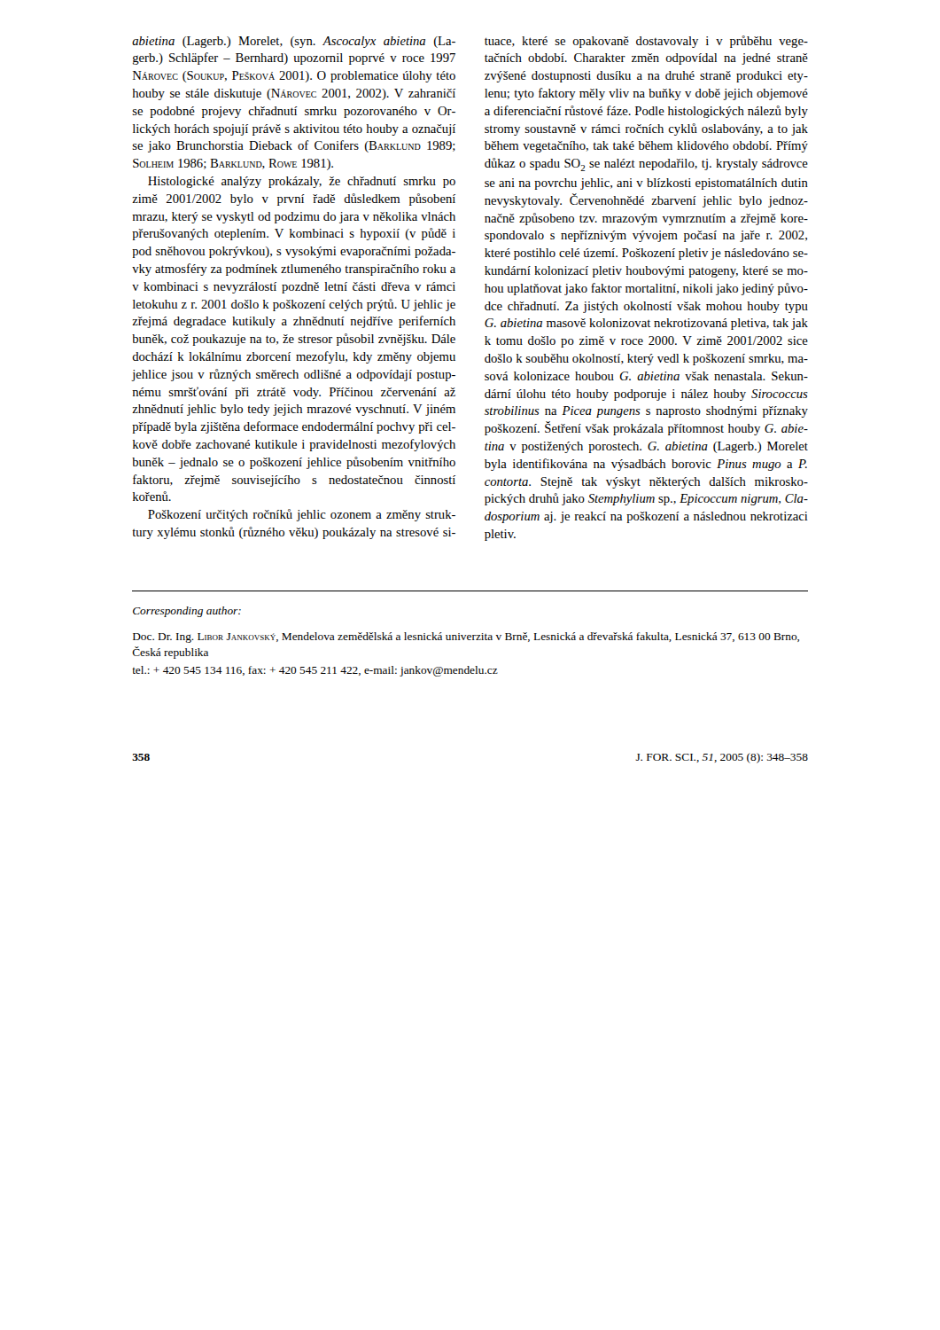abietina (Lagerb.) Morelet, (syn. Ascocalyx abietina (Lagerb.) Schläpfer – Bernhard) upozornil poprvé v roce 1997 Nárovec (Soukup, Pešková 2001). O problematice úlohy této houby se stále diskutuje (Nárovec 2001, 2002). V zahraničí se podobné projevy chřadnutí smrku pozorovaného v Orlických horách spojují právě s aktivitou této houby a označují se jako Brunchorstia Dieback of Conifers (Barklund 1989; Solheim 1986; Barklund, Rowe 1981).
Histologické analýzy prokázaly, že chřadnutí smrku po zimě 2001/2002 bylo v první řadě důsledkem působení mrazu, který se vyskytl od podzimu do jara v několika vlnách přerušovaných oteplením. V kombinaci s hypoxií (v půdě i pod sněhovou pokrývkou), s vysokými evaporačními požadavky atmosféry za podmínek ztlumeného transpiračního roku a v kombinaci s nevyzrálostí pozdně letní části dřeva v rámci letokuhu z r. 2001 došlo k poškození celých prýtů. U jehlic je zřejmá degradace kutikuly a zhnědnutí nejdříve periferních buněk, což poukazuje na to, že stresor působil zvnějšku. Dále dochází k lokálnímu zborcení mezofylu, kdy změny objemu jehlice jsou v různých směrech odlišné a odpovídají postupnému smršťování při ztrátě vody. Příčinou zčervenání až zhnědnutí jehlic bylo tedy jejich mrazové vyschnutí. V jiném případě byla zjištěna deformace endodermální pochvy při celkově dobře zachované kutikule i pravidelnosti mezofylových buněk – jednalo se o poškození jehlice působením vnitřního faktoru, zřejmě souvisejícího s nedostatečnou činností kořenů.
Poškození určitých ročníků jehlic ozonem a změny struktury xylému stonků (různého věku) poukázaly na stresové situace, které se opakovaně dostavovaly i v průběhu vegetačních období. Charakter změn odpovídal na jedné straně zvýšené dostupnosti dusíku a na druhé straně produkci etylenu; tyto faktory měly vliv na buňky v době jejich objemové a diferenciační růstové fáze. Podle histologických nálezů byly stromy soustavně v rámci ročních cyklů oslabovány, a to jak během vegetačního, tak také během klidového období. Přímý důkaz o spadu SO2 se nalézt nepodařilo, tj. krystaly sádrovce se ani na povrchu jehlic, ani v blízkosti epistomatálních dutin nevyskytovaly. Červenohnědé zbarvení jehlic bylo jednoznačně způsobeno tzv. mrazovým vymrznutím a zřejmě korespondovalo s nepříznivým vývojem počasí na jaře r. 2002, které postihlo celé území. Poškození pletiv je následováno sekundární kolonizací pletiv houbovými patogeny, které se mohou uplatňovat jako faktor mortalitní, nikoli jako jediný původce chřadnutí. Za jistých okolností však mohou houby typu G. abietina masově kolonizovat nekrotizovaná pletiva, tak jak k tomu došlo po zimě v roce 2000. V zimě 2001/2002 sice došlo k souběhu okolností, který vedl k poškození smrku, masová kolonizace houbou G. abietina však nenastala. Sekundární úlohu této houby podporuje i nález houby Sirococcus strobilinus na Picea pungens s naprosto shodnými příznaky poškození. Šetření však prokázala přítomnost houby G. abietina v postižených porostech. G. abietina (Lagerb.) Morelet byla identifikována na výsadbách borovic Pinus mugo a P. contorta. Stejně tak výskyt některých dalších mikroskopických druhů jako Stemphylium sp., Epicoccum nigrum, Cladosporium aj. je reakcí na poškození a následnou nekrotizaci pletiv.
Corresponding author:
Doc. Dr. Ing. Libor Jankovský, Mendelova zemědělská a lesnická univerzita v Brně, Lesnická a dřevařská fakulta, Lesnická 37, 613 00 Brno, Česká republika
tel.: + 420 545 134 116, fax: + 420 545 211 422, e-mail: jankov@mendelu.cz
358
J. FOR. SCI., 51, 2005 (8): 348–358